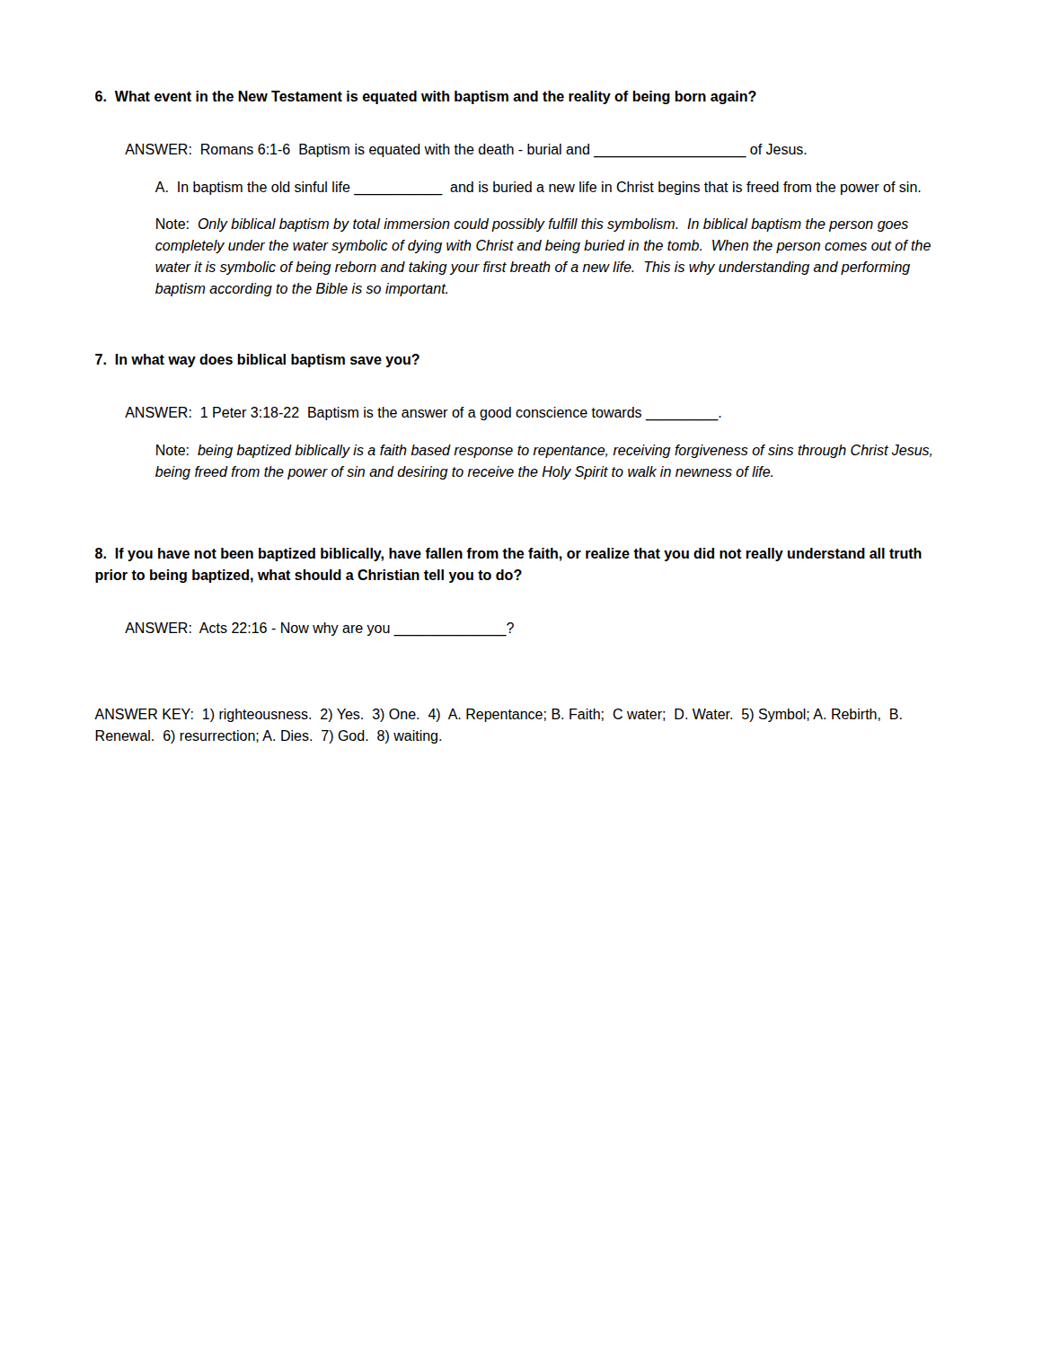6. What event in the New Testament is equated with baptism and the reality of being born again?
ANSWER: Romans 6:1-6 Baptism is equated with the death - burial and ___________________ of Jesus.
A. In baptism the old sinful life ___________ and is buried a new life in Christ begins that is freed from the power of sin.
Note: Only biblical baptism by total immersion could possibly fulfill this symbolism. In biblical baptism the person goes completely under the water symbolic of dying with Christ and being buried in the tomb. When the person comes out of the water it is symbolic of being reborn and taking your first breath of a new life. This is why understanding and performing baptism according to the Bible is so important.
7. In what way does biblical baptism save you?
ANSWER: 1 Peter 3:18-22 Baptism is the answer of a good conscience towards _________.
Note: being baptized biblically is a faith based response to repentance, receiving forgiveness of sins through Christ Jesus, being freed from the power of sin and desiring to receive the Holy Spirit to walk in newness of life.
8. If you have not been baptized biblically, have fallen from the faith, or realize that you did not really understand all truth prior to being baptized, what should a Christian tell you to do?
ANSWER: Acts 22:16 - Now why are you ______________?
ANSWER KEY: 1) righteousness. 2) Yes. 3) One. 4) A. Repentance; B. Faith; C water; D. Water. 5) Symbol; A. Rebirth, B. Renewal. 6) resurrection; A. Dies. 7) God. 8) waiting.